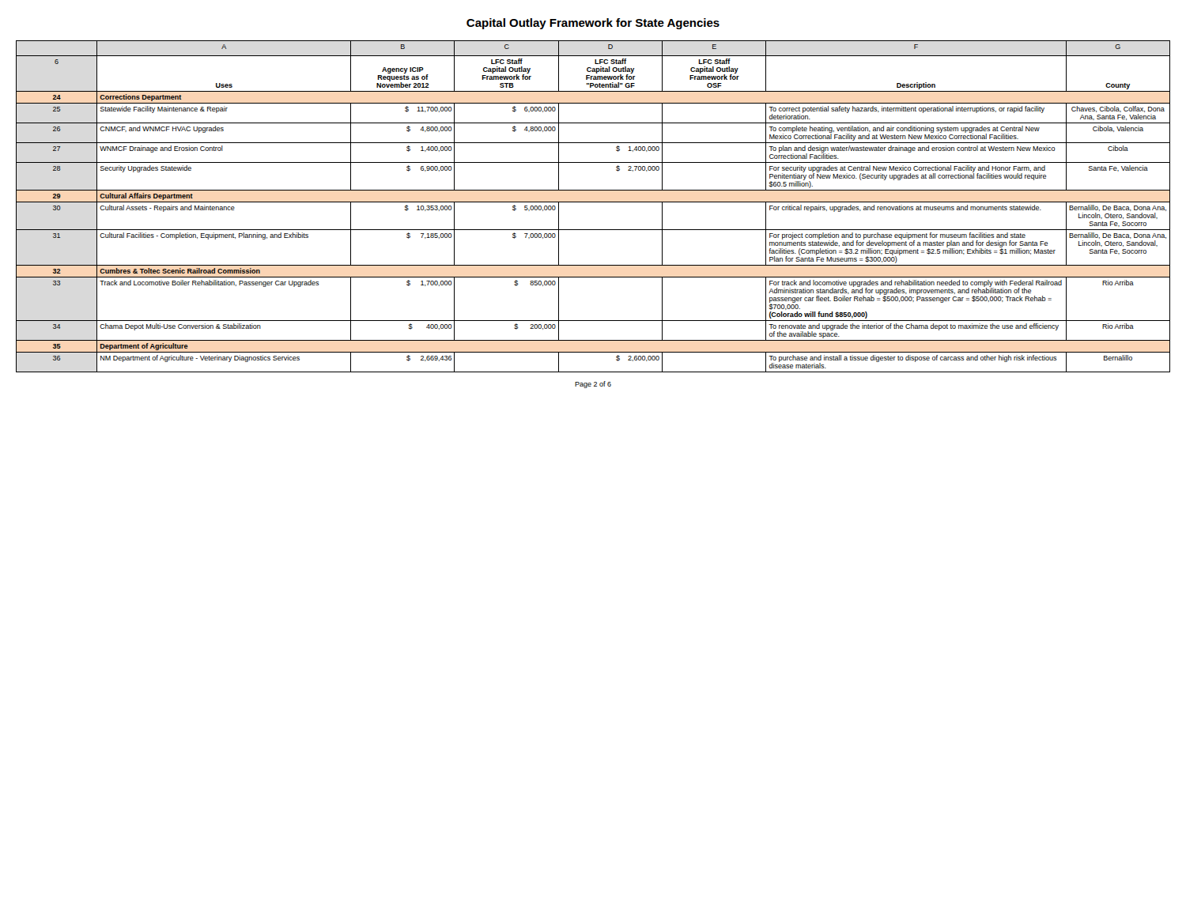Capital Outlay Framework for State Agencies
| | A | B | C | D | E | F | G |
| 6 | Uses | Agency ICIP Requests as of November 2012 | LFC Staff Capital Outlay Framework for STB | LFC Staff Capital Outlay Framework for "Potential" GF | LFC Staff Capital Outlay Framework for OSF | Description | County |
| 24 | Corrections Department |
| 25 | Statewide Facility Maintenance & Repair | $ 11,700,000 | $ 6,000,000 | | | To correct potential safety hazards, intermittent operational interruptions, or rapid facility deterioration. | Chaves, Cibola, Colfax, Dona Ana, Santa Fe, Valencia |
| 26 | CNMCF, and WNMCF HVAC Upgrades | $ 4,800,000 | $ 4,800,000 | | | To complete heating, ventilation, and air conditioning system upgrades at Central New Mexico Correctional Facility and at Western New Mexico Correctional Facilities. | Cibola, Valencia |
| 27 | WNMCF Drainage and Erosion Control | $ 1,400,000 | | $ 1,400,000 | | To plan and design water/wastewater drainage and erosion control at Western New Mexico Correctional Facilities. | Cibola |
| 28 | Security Upgrades Statewide | $ 6,900,000 | | $ 2,700,000 | | For security upgrades at Central New Mexico Correctional Facility and Honor Farm, and Penitentiary of New Mexico. (Security upgrades at all correctional facilities would require $60.5 million). | Santa Fe, Valencia |
| 29 | Cultural Affairs Department |
| 30 | Cultural Assets - Repairs and Maintenance | $ 10,353,000 | $ 5,000,000 | | | For critical repairs, upgrades, and renovations at museums and monuments statewide. | Bernalillo, De Baca, Dona Ana, Lincoln, Otero, Sandoval, Santa Fe, Socorro |
| 31 | Cultural Facilities - Completion, Equipment, Planning, and Exhibits | $ 7,185,000 | $ 7,000,000 | | | For project completion and to purchase equipment for museum facilities and state monuments statewide, and for development of a master plan and for design for Santa Fe facilities. (Completion = $3.2 million; Equipment = $2.5 million; Exhibits = $1 million; Master Plan for Santa Fe Museums = $300,000) | Bernalillo, De Baca, Dona Ana, Lincoln, Otero, Sandoval, Santa Fe, Socorro |
| 32 | Cumbres & Toltec Scenic Railroad Commission |
| 33 | Track and Locomotive Boiler Rehabilitation, Passenger Car Upgrades | $ 1,700,000 | $ 850,000 | | | For track and locomotive upgrades and rehabilitation needed to comply with Federal Railroad Administration standards, and for upgrades, improvements, and rehabilitation of the passenger car fleet. Boiler Rehab = $500,000; Passenger Car = $500,000; Track Rehab = $700,000. (Colorado will fund $850,000) | Rio Arriba |
| 34 | Chama Depot Multi-Use Conversion & Stabilization | $ 400,000 | $ 200,000 | | | To renovate and upgrade the interior of the Chama depot to maximize the use and efficiency of the available space. | Rio Arriba |
| 35 | Department of Agriculture |
| 36 | NM Department of Agriculture - Veterinary Diagnostics Services | $ 2,669,436 | | $ 2,600,000 | | To purchase and install a tissue digester to dispose of carcass and other high risk infectious disease materials. | Bernalillo |
Page 2 of 6